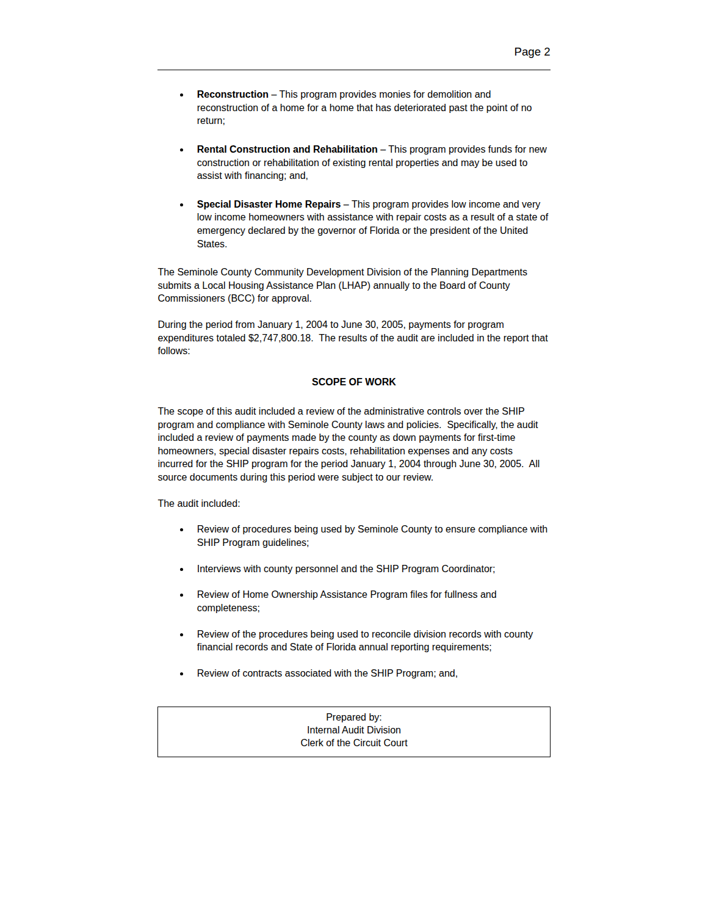Page 2
Reconstruction – This program provides monies for demolition and reconstruction of a home for a home that has deteriorated past the point of no return;
Rental Construction and Rehabilitation – This program provides funds for new construction or rehabilitation of existing rental properties and may be used to assist with financing; and,
Special Disaster Home Repairs – This program provides low income and very low income homeowners with assistance with repair costs as a result of a state of emergency declared by the governor of Florida or the president of the United States.
The Seminole County Community Development Division of the Planning Departments submits a Local Housing Assistance Plan (LHAP) annually to the Board of County Commissioners (BCC) for approval.
During the period from January 1, 2004 to June 30, 2005, payments for program expenditures totaled $2,747,800.18. The results of the audit are included in the report that follows:
SCOPE OF WORK
The scope of this audit included a review of the administrative controls over the SHIP program and compliance with Seminole County laws and policies. Specifically, the audit included a review of payments made by the county as down payments for first-time homeowners, special disaster repairs costs, rehabilitation expenses and any costs incurred for the SHIP program for the period January 1, 2004 through June 30, 2005. All source documents during this period were subject to our review.
The audit included:
Review of procedures being used by Seminole County to ensure compliance with SHIP Program guidelines;
Interviews with county personnel and the SHIP Program Coordinator;
Review of Home Ownership Assistance Program files for fullness and completeness;
Review of the procedures being used to reconcile division records with county financial records and State of Florida annual reporting requirements;
Review of contracts associated with the SHIP Program; and,
Prepared by:
Internal Audit Division
Clerk of the Circuit Court